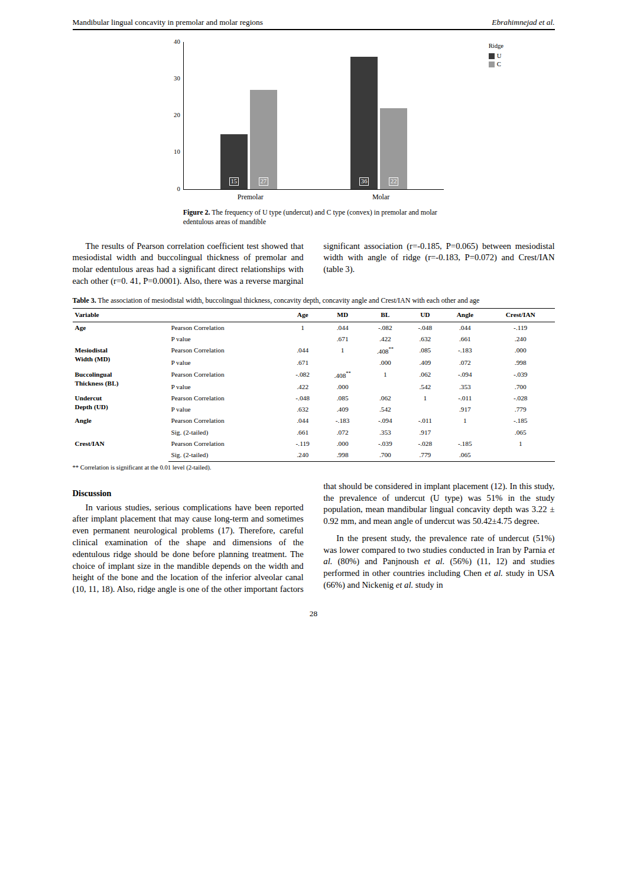Mandibular lingual concavity in premolar and molar regions
Ebrahimnejad et al.
0 10 20 30 40
15
27
36
22
Ridge
U
C
Premolar
Molar
Figure 2. The frequency of U type (undercut) and C type (convex) in premolar and molar edentulous areas of mandible
The results of Pearson correlation coefficient test showed that mesiodistal width and buccolingual thickness of premolar and molar edentulous areas had a significant direct relationships with each other (r=0. 41, P=0.0001). Also, there was a reverse marginal significant association (r=-0.185, P=0.065) between mesiodistal width with angle of ridge (r=-0.183, P=0.072) and Crest/IAN (table 3).
Table 3. The association of mesiodistal width, buccolingual thickness, concavity depth, concavity angle and Crest/IAN with each other and age
| Variable | | Age | MD | BL | UD | Angle | Crest/IAN |
| --- | --- | --- | --- | --- | --- | --- | --- |
| Age | Pearson Correlation | 1 | .044 | -.082 | -.048 | .044 | -.119 |
| P value | | .671 | .422 | .632 | .661 | .240 |
| Mesiodistal Width (MD) | Pearson Correlation | .044 | 1 | .408 ** | .085 | -.183 | .000 |
| P value | .671 | | .000 | .409 | .072 | .998 |
| Buccolingual Thickness (BL) | Pearson Correlation | -.082 | .408 ** | 1 | .062 | -.094 | -.039 |
| P value | .422 | .000 | | .542 | .353 | .700 |
| Undercut Depth (UD) | Pearson Correlation | -.048 | .085 | .062 | 1 | -.011 | -.028 |
| P value | .632 | .409 | .542 | | .917 | .779 |
| Angle | Pearson Correlation | .044 | -.183 | -.094 | -.011 | 1 | -.185 |
| Sig. (2-tailed) | .661 | .072 | .353 | .917 | | .065 |
| Crest/IAN | Pearson Correlation | -.119 | .000 | -.039 | -.028 | -.185 | 1 |
| Sig. (2-tailed) | .240 | .998 | .700 | .779 | .065 | |
** Correlation is significant at the 0.01 level (2-tailed).
Discussion
In various studies, serious complications have been reported after implant placement that may cause long-term and sometimes even permanent neurological problems (17). Therefore, careful clinical examination of the shape and dimensions of the edentulous ridge should be done before planning treatment. The choice of implant size in the mandible depends on the width and height of the bone and the location of the inferior alveolar canal (10, 11, 18). Also, ridge angle is one of the other important factors that should be considered in implant placement (12). In this study, the prevalence of undercut (U type) was 51% in the study population, mean mandibular lingual concavity depth was 3.22 ± 0.92 mm, and mean angle of undercut was 50.42±4.75 degree.
In the present study, the prevalence rate of undercut (51%) was lower compared to two studies conducted in Iran by Parnia et al. (80%) and Panjnoush et al. (56%) (11, 12) and studies performed in other countries including Chen et al. study in USA (66%) and Nickenig et al. study in
28